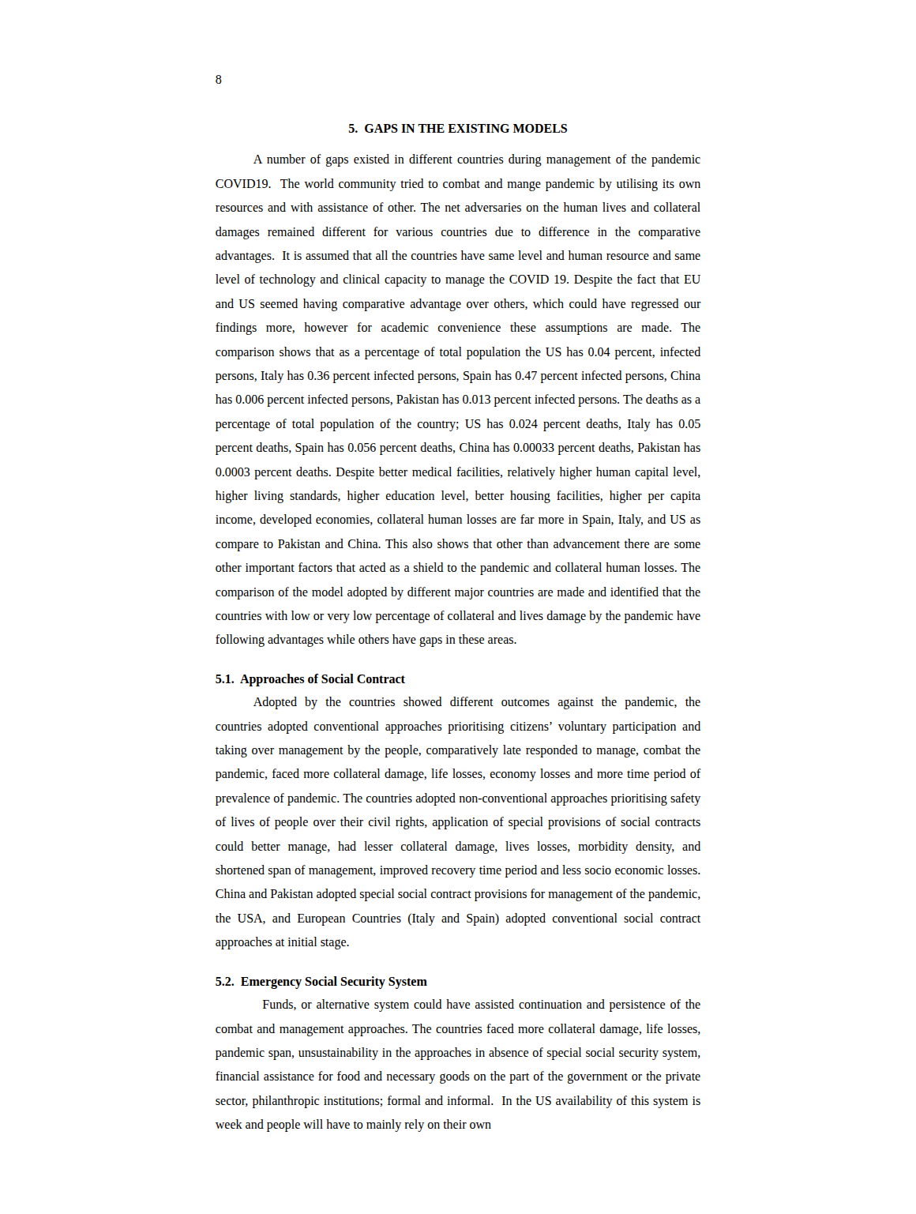8
5. GAPS IN THE EXISTING MODELS
A number of gaps existed in different countries during management of the pandemic COVID19. The world community tried to combat and mange pandemic by utilising its own resources and with assistance of other. The net adversaries on the human lives and collateral damages remained different for various countries due to difference in the comparative advantages. It is assumed that all the countries have same level and human resource and same level of technology and clinical capacity to manage the COVID 19. Despite the fact that EU and US seemed having comparative advantage over others, which could have regressed our findings more, however for academic convenience these assumptions are made. The comparison shows that as a percentage of total population the US has 0.04 percent, infected persons, Italy has 0.36 percent infected persons, Spain has 0.47 percent infected persons, China has 0.006 percent infected persons, Pakistan has 0.013 percent infected persons. The deaths as a percentage of total population of the country; US has 0.024 percent deaths, Italy has 0.05 percent deaths, Spain has 0.056 percent deaths, China has 0.00033 percent deaths, Pakistan has 0.0003 percent deaths. Despite better medical facilities, relatively higher human capital level, higher living standards, higher education level, better housing facilities, higher per capita income, developed economies, collateral human losses are far more in Spain, Italy, and US as compare to Pakistan and China. This also shows that other than advancement there are some other important factors that acted as a shield to the pandemic and collateral human losses. The comparison of the model adopted by different major countries are made and identified that the countries with low or very low percentage of collateral and lives damage by the pandemic have following advantages while others have gaps in these areas.
5.1. Approaches of Social Contract
Adopted by the countries showed different outcomes against the pandemic, the countries adopted conventional approaches prioritising citizens’ voluntary participation and taking over management by the people, comparatively late responded to manage, combat the pandemic, faced more collateral damage, life losses, economy losses and more time period of prevalence of pandemic. The countries adopted non-conventional approaches prioritising safety of lives of people over their civil rights, application of special provisions of social contracts could better manage, had lesser collateral damage, lives losses, morbidity density, and shortened span of management, improved recovery time period and less socio economic losses. China and Pakistan adopted special social contract provisions for management of the pandemic, the USA, and European Countries (Italy and Spain) adopted conventional social contract approaches at initial stage.
5.2. Emergency Social Security System
Funds, or alternative system could have assisted continuation and persistence of the combat and management approaches. The countries faced more collateral damage, life losses, pandemic span, unsustainability in the approaches in absence of special social security system, financial assistance for food and necessary goods on the part of the government or the private sector, philanthropic institutions; formal and informal. In the US availability of this system is week and people will have to mainly rely on their own